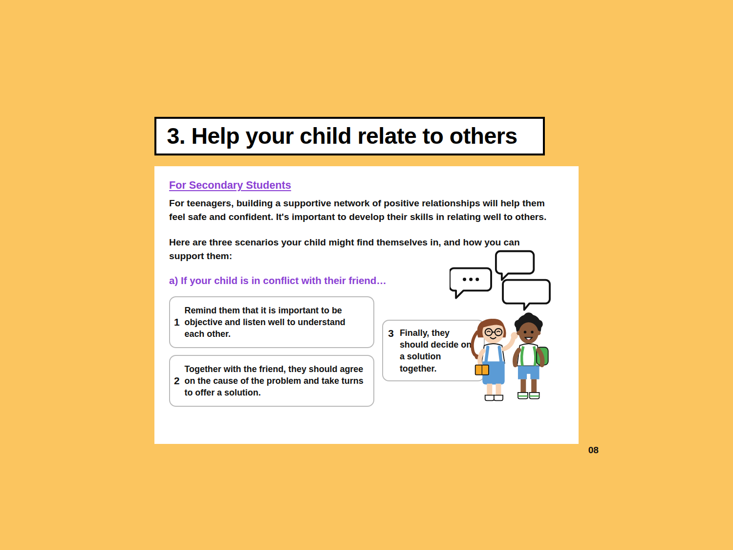3. Help your child relate to others
For Secondary Students
For teenagers, building a supportive network of positive relationships will help them feel safe and confident. It's important to develop their skills in relating well to others.
Here are three scenarios your child might find themselves in, and how you can support them:
a) If your child is in conflict with their friend…
1
Remind them that it is important to be objective and listen well to understand each other.
2
Together with the friend, they should agree on the cause of the problem and take turns to offer a solution.
3
Finally, they should decide on a solution together.
08